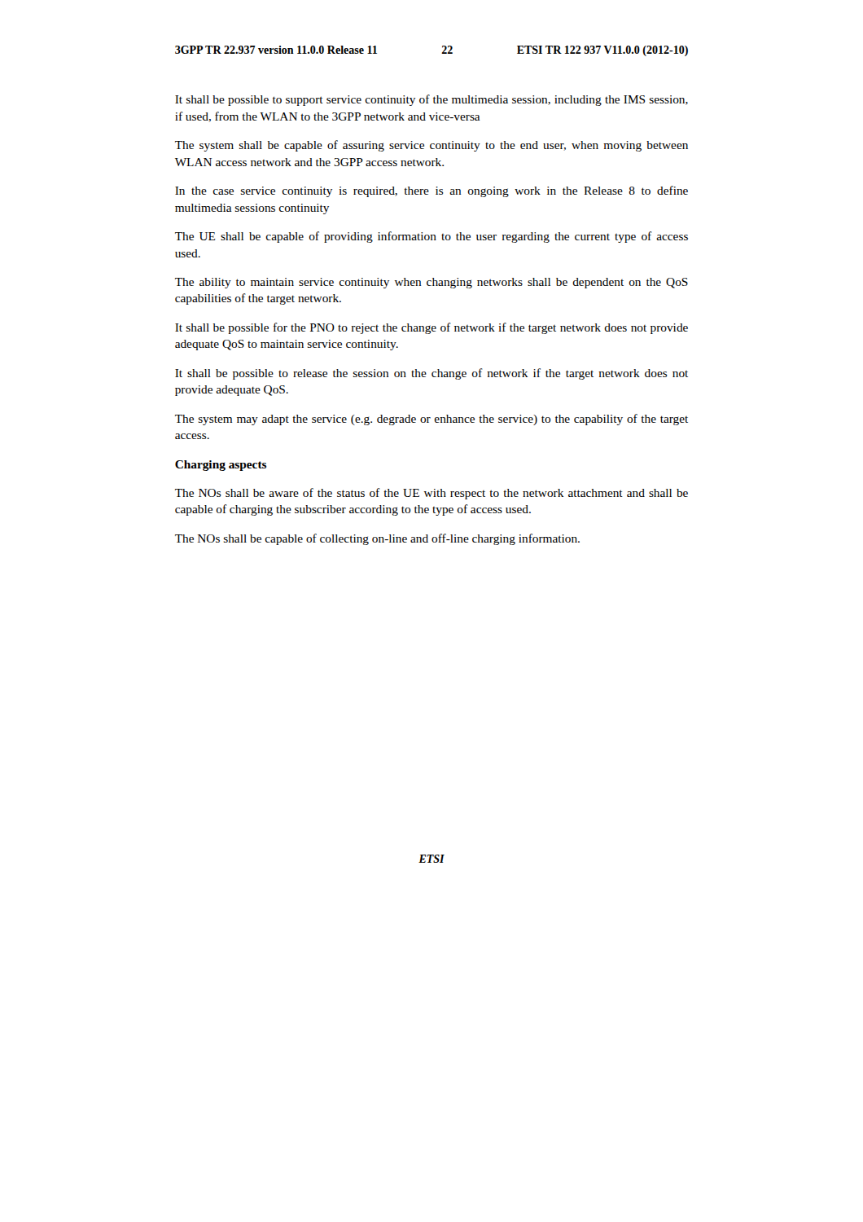3GPP TR 22.937 version 11.0.0 Release 11 22 ETSI TR 122 937 V11.0.0 (2012-10)
It shall be possible to support service continuity of the multimedia session, including the IMS session, if used, from the WLAN to the 3GPP network and vice-versa
The system shall be capable of assuring service continuity to the end user, when moving between WLAN access network and the 3GPP access network.
In the case service continuity is required, there is an ongoing work in the Release 8 to define multimedia sessions continuity
The UE shall be capable of providing information to the user regarding the current type of access used.
The ability to maintain service continuity when changing networks shall be dependent on the QoS capabilities of the target network.
It shall be possible for the PNO to reject the change of network if the target network does not provide adequate QoS to maintain service continuity.
It shall be possible to release the session on the change of network if the target network does not provide adequate QoS.
The system may adapt the service (e.g. degrade or enhance the service) to the capability of the target access.
Charging aspects
The NOs shall be aware of the status of the UE with respect to the network attachment and shall be capable of charging the subscriber according to the type of access used.
The NOs shall be capable of collecting on-line and off-line charging information.
ETSI